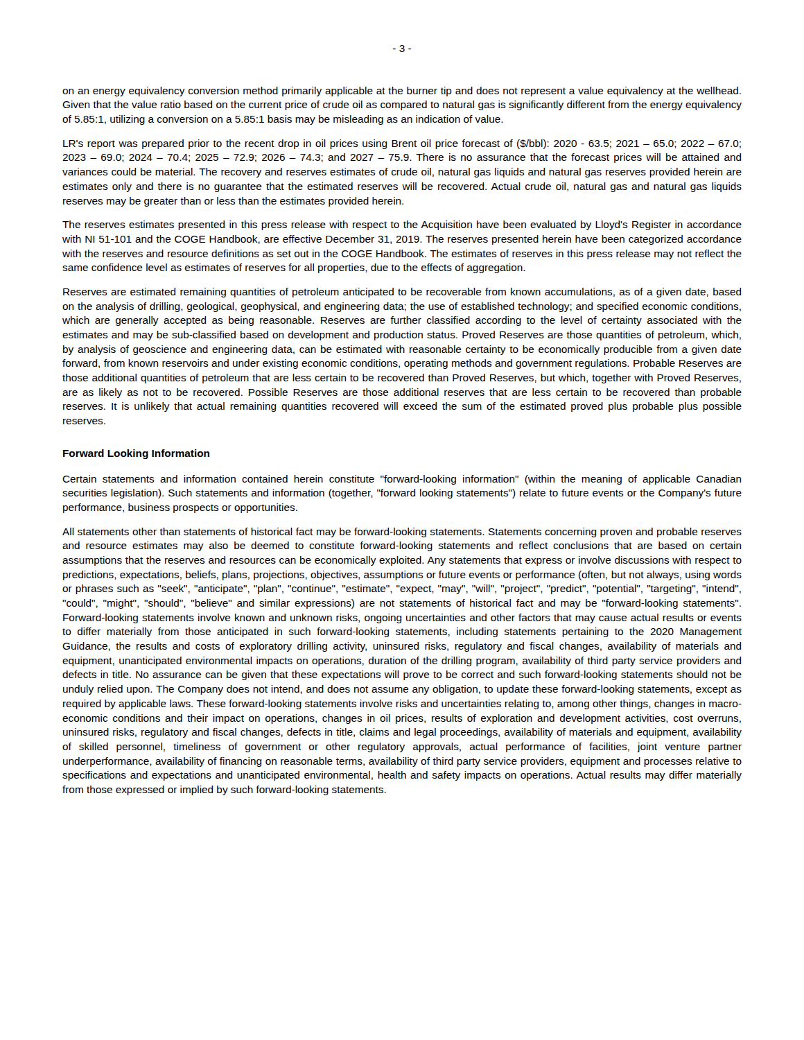- 3 -
on an energy equivalency conversion method primarily applicable at the burner tip and does not represent a value equivalency at the wellhead. Given that the value ratio based on the current price of crude oil as compared to natural gas is significantly different from the energy equivalency of 5.85:1, utilizing a conversion on a 5.85:1 basis may be misleading as an indication of value.
LR's report was prepared prior to the recent drop in oil prices using Brent oil price forecast of ($/bbl): 2020 - 63.5; 2021 – 65.0; 2022 – 67.0; 2023 – 69.0; 2024 – 70.4; 2025 – 72.9; 2026 – 74.3; and 2027 – 75.9. There is no assurance that the forecast prices will be attained and variances could be material. The recovery and reserves estimates of crude oil, natural gas liquids and natural gas reserves provided herein are estimates only and there is no guarantee that the estimated reserves will be recovered. Actual crude oil, natural gas and natural gas liquids reserves may be greater than or less than the estimates provided herein.
The reserves estimates presented in this press release with respect to the Acquisition have been evaluated by Lloyd's Register in accordance with NI 51-101 and the COGE Handbook, are effective December 31, 2019. The reserves presented herein have been categorized accordance with the reserves and resource definitions as set out in the COGE Handbook. The estimates of reserves in this press release may not reflect the same confidence level as estimates of reserves for all properties, due to the effects of aggregation.
Reserves are estimated remaining quantities of petroleum anticipated to be recoverable from known accumulations, as of a given date, based on the analysis of drilling, geological, geophysical, and engineering data; the use of established technology; and specified economic conditions, which are generally accepted as being reasonable. Reserves are further classified according to the level of certainty associated with the estimates and may be sub-classified based on development and production status. Proved Reserves are those quantities of petroleum, which, by analysis of geoscience and engineering data, can be estimated with reasonable certainty to be economically producible from a given date forward, from known reservoirs and under existing economic conditions, operating methods and government regulations. Probable Reserves are those additional quantities of petroleum that are less certain to be recovered than Proved Reserves, but which, together with Proved Reserves, are as likely as not to be recovered. Possible Reserves are those additional reserves that are less certain to be recovered than probable reserves. It is unlikely that actual remaining quantities recovered will exceed the sum of the estimated proved plus probable plus possible reserves.
Forward Looking Information
Certain statements and information contained herein constitute "forward-looking information" (within the meaning of applicable Canadian securities legislation). Such statements and information (together, "forward looking statements") relate to future events or the Company's future performance, business prospects or opportunities.
All statements other than statements of historical fact may be forward-looking statements. Statements concerning proven and probable reserves and resource estimates may also be deemed to constitute forward-looking statements and reflect conclusions that are based on certain assumptions that the reserves and resources can be economically exploited. Any statements that express or involve discussions with respect to predictions, expectations, beliefs, plans, projections, objectives, assumptions or future events or performance (often, but not always, using words or phrases such as "seek", "anticipate", "plan", "continue", "estimate", "expect, "may", "will", "project", "predict", "potential", "targeting", "intend", "could", "might", "should", "believe" and similar expressions) are not statements of historical fact and may be "forward-looking statements". Forward-looking statements involve known and unknown risks, ongoing uncertainties and other factors that may cause actual results or events to differ materially from those anticipated in such forward-looking statements, including statements pertaining to the 2020 Management Guidance, the results and costs of exploratory drilling activity, uninsured risks, regulatory and fiscal changes, availability of materials and equipment, unanticipated environmental impacts on operations, duration of the drilling program, availability of third party service providers and defects in title. No assurance can be given that these expectations will prove to be correct and such forward-looking statements should not be unduly relied upon. The Company does not intend, and does not assume any obligation, to update these forward-looking statements, except as required by applicable laws. These forward-looking statements involve risks and uncertainties relating to, among other things, changes in macro-economic conditions and their impact on operations, changes in oil prices, results of exploration and development activities, cost overruns, uninsured risks, regulatory and fiscal changes, defects in title, claims and legal proceedings, availability of materials and equipment, availability of skilled personnel, timeliness of government or other regulatory approvals, actual performance of facilities, joint venture partner underperformance, availability of financing on reasonable terms, availability of third party service providers, equipment and processes relative to specifications and expectations and unanticipated environmental, health and safety impacts on operations. Actual results may differ materially from those expressed or implied by such forward-looking statements.